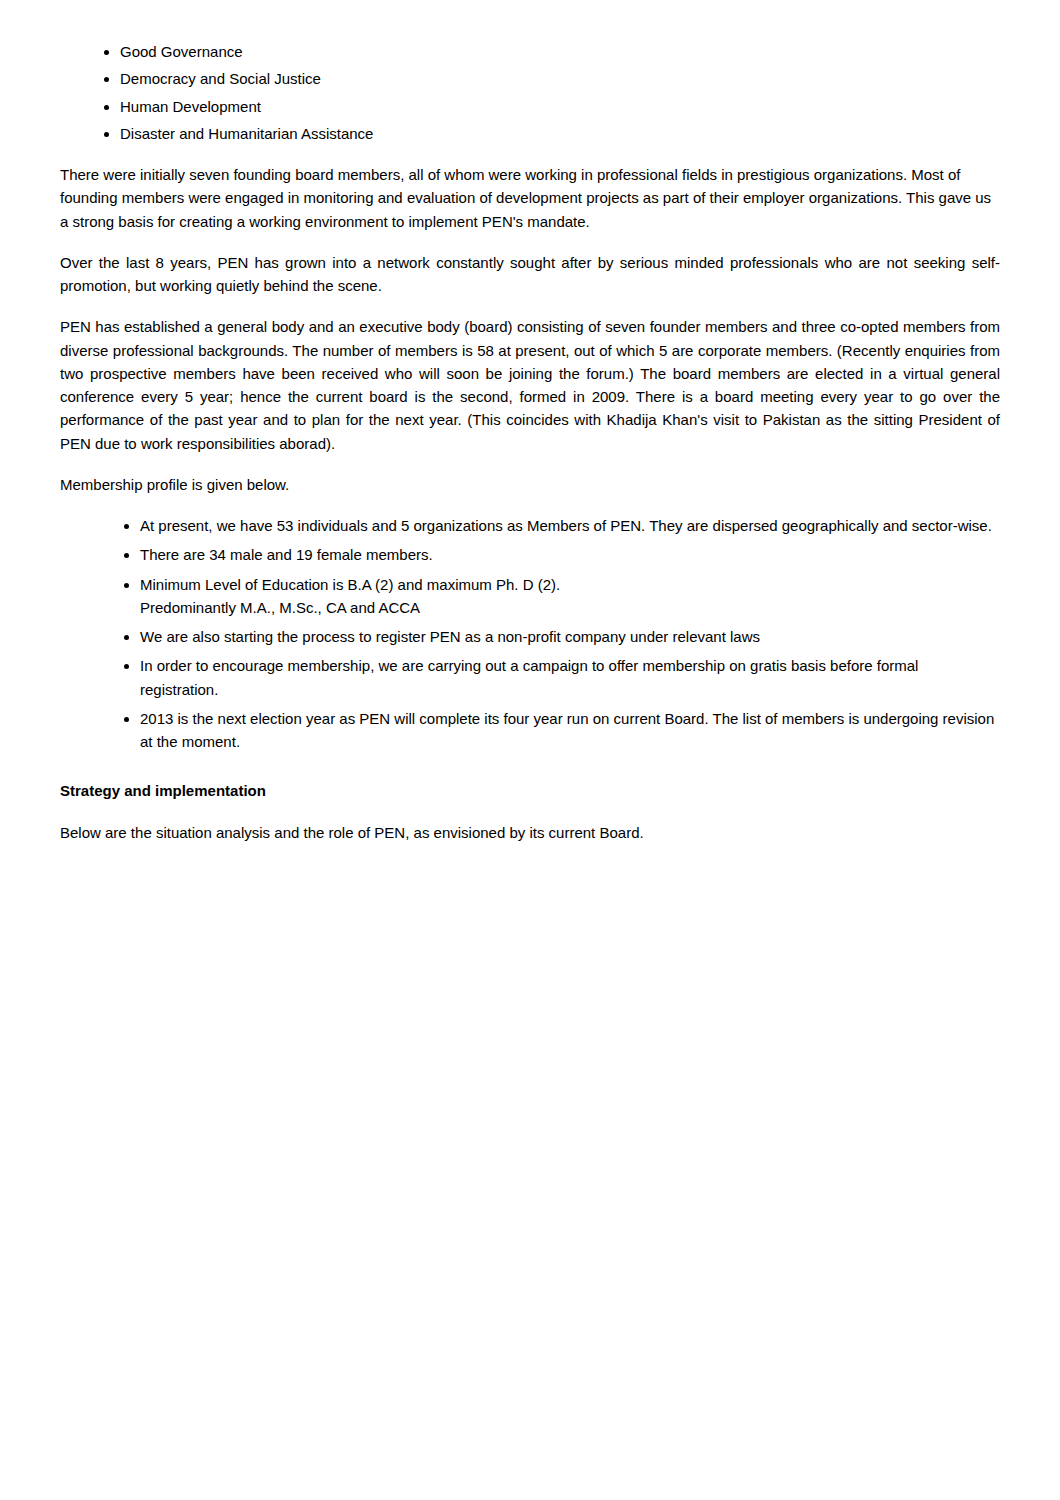Good Governance
Democracy and Social Justice
Human Development
Disaster and Humanitarian Assistance
There were initially seven founding board members, all of whom were working in professional fields in prestigious organizations. Most of founding members were engaged in monitoring and evaluation of development projects as part of their employer organizations. This gave us a strong basis for creating a working environment to implement PEN's mandate.
Over the last 8 years, PEN has grown into a network constantly sought after by serious minded professionals who are not seeking self-promotion, but working quietly behind the scene.
PEN has established a general body and an executive body (board) consisting of seven founder members and three co-opted members from diverse professional backgrounds. The number of members is 58 at present, out of which 5 are corporate members. (Recently enquiries from two prospective members have been received who will soon be joining the forum.) The board members are elected in a virtual general conference every 5 year; hence the current board is the second, formed in 2009. There is a board meeting every year to go over the performance of the past year and to plan for the next year. (This coincides with Khadija Khan's visit to Pakistan as the sitting President of PEN due to work responsibilities aborad).
Membership profile is given below.
At present, we have 53 individuals and 5 organizations as Members of PEN. They are dispersed geographically and sector-wise.
There are 34 male and 19 female members.
Minimum Level of Education is B.A (2) and maximum Ph. D (2).Predominantly M.A., M.Sc., CA and ACCA
We are also starting the process to register PEN as a non-profit company under relevant laws
In order to encourage membership, we are carrying out a campaign to offer membership on gratis basis before formal registration.
2013 is the next election year as PEN will complete its four year run on current Board. The list of members is undergoing revision at the moment.
Strategy and implementation
Below are the situation analysis and the role of PEN, as envisioned by its current Board.